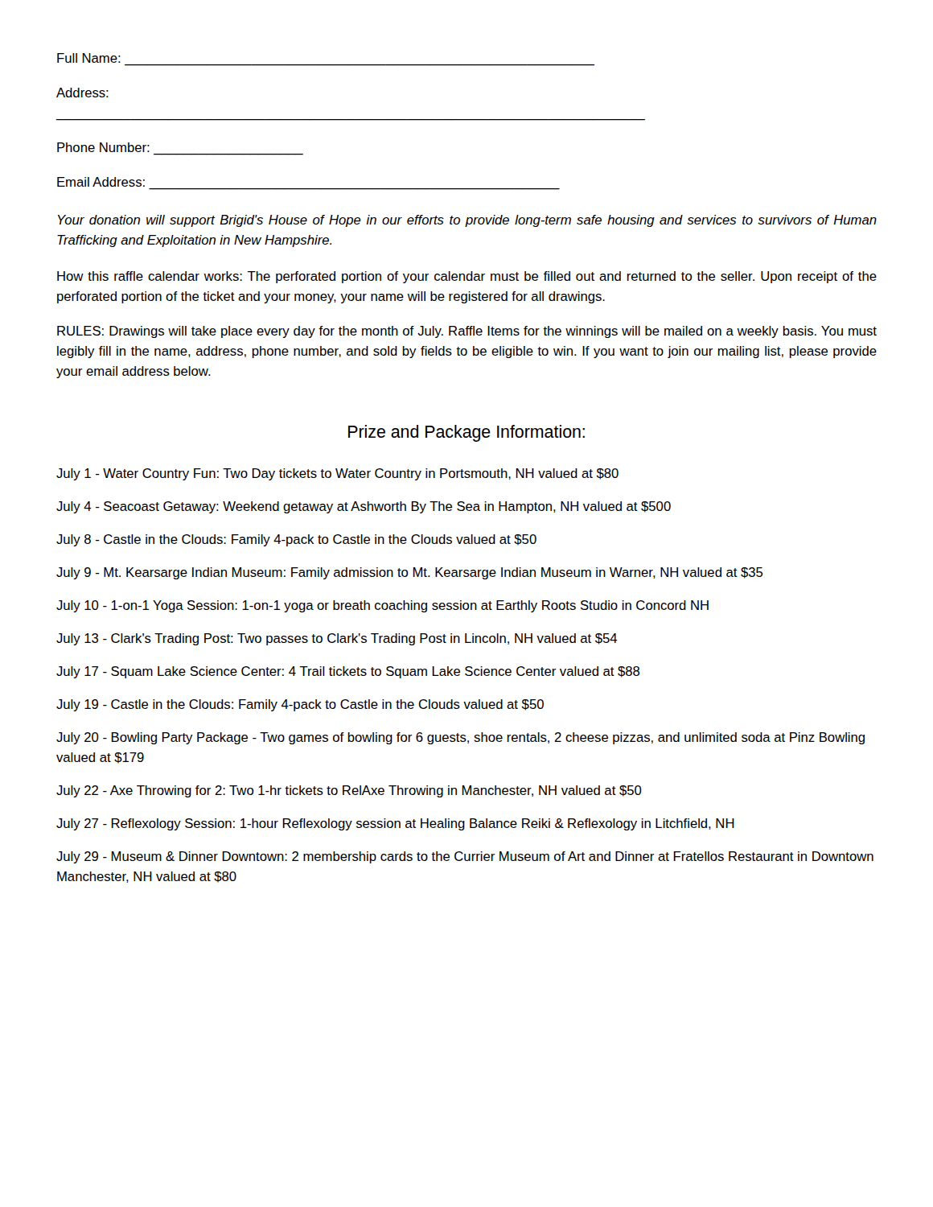Full Name: _______________________________________________________________
Address: _______________________________________________________________________________
Phone Number: ____________________
Email Address: _______________________________________________________
Your donation will support Brigid's House of Hope in our efforts to provide long-term safe housing and services to survivors of Human Trafficking and Exploitation in New Hampshire.
How this raffle calendar works: The perforated portion of your calendar must be filled out and returned to the seller. Upon receipt of the perforated portion of the ticket and your money, your name will be registered for all drawings.
RULES: Drawings will take place every day for the month of July. Raffle Items for the winnings will be mailed on a weekly basis. You must legibly fill in the name, address, phone number, and sold by fields to be eligible to win. If you want to join our mailing list, please provide your email address below.
Prize and Package Information:
July 1 - Water Country Fun: Two Day tickets to Water Country in Portsmouth, NH valued at $80
July 4 - Seacoast Getaway: Weekend getaway at Ashworth By The Sea in Hampton, NH valued at $500
July 8 - Castle in the Clouds: Family 4-pack to Castle in the Clouds valued at $50
July 9 - Mt. Kearsarge Indian Museum: Family admission to Mt. Kearsarge Indian Museum in Warner, NH valued at $35
July 10 - 1-on-1 Yoga Session: 1-on-1 yoga or breath coaching session at Earthly Roots Studio in Concord NH
July 13 - Clark's Trading Post: Two passes to Clark's Trading Post in Lincoln, NH valued at $54
July 17 - Squam Lake Science Center: 4 Trail tickets to Squam Lake Science Center valued at $88
July 19 - Castle in the Clouds: Family 4-pack to Castle in the Clouds valued at $50
July 20 - Bowling Party Package - Two games of bowling for 6 guests, shoe rentals, 2 cheese pizzas, and unlimited soda at Pinz Bowling valued at $179
July 22 - Axe Throwing for 2: Two 1-hr tickets to RelAxe Throwing in Manchester, NH valued at $50
July 27 - Reflexology Session: 1-hour Reflexology session at Healing Balance Reiki & Reflexology in Litchfield, NH
July 29 - Museum & Dinner Downtown: 2 membership cards to the Currier Museum of Art and Dinner at Fratellos Restaurant in Downtown Manchester, NH valued at $80